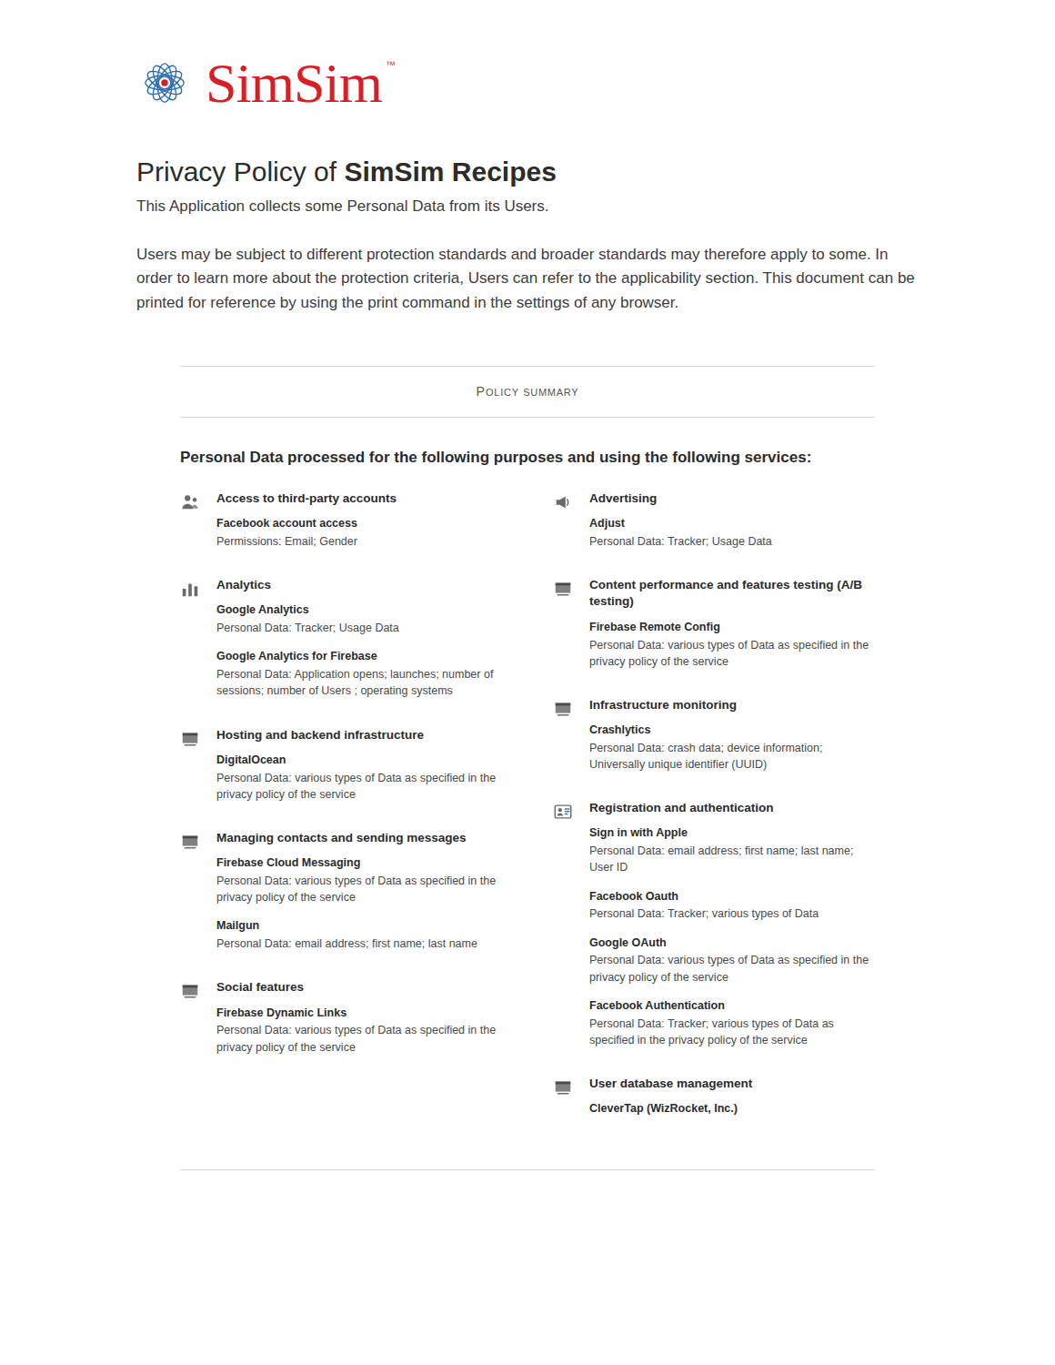SimSim™
Privacy Policy of SimSim Recipes
This Application collects some Personal Data from its Users.
Users may be subject to different protection standards and broader standards may therefore apply to some. In order to learn more about the protection criteria, Users can refer to the applicability section. This document can be printed for reference by using the print command in the settings of any browser.
Policy summary
Personal Data processed for the following purposes and using the following services:
Access to third-party accounts
Facebook account access
Permissions: Email; Gender
Analytics
Google Analytics
Personal Data: Tracker; Usage Data
Google Analytics for Firebase
Personal Data: Application opens; launches; number of sessions; number of Users ; operating systems
Hosting and backend infrastructure
DigitalOcean
Personal Data: various types of Data as specified in the privacy policy of the service
Managing contacts and sending messages
Firebase Cloud Messaging
Personal Data: various types of Data as specified in the privacy policy of the service
Mailgun
Personal Data: email address; first name; last name
Social features
Firebase Dynamic Links
Personal Data: various types of Data as specified in the privacy policy of the service
Advertising
Adjust
Personal Data: Tracker; Usage Data
Content performance and features testing (A/B testing)
Firebase Remote Config
Personal Data: various types of Data as specified in the privacy policy of the service
Infrastructure monitoring
Crashlytics
Personal Data: crash data; device information; Universally unique identifier (UUID)
Registration and authentication
Sign in with Apple
Personal Data: email address; first name; last name; User ID
Facebook Oauth
Personal Data: Tracker; various types of Data
Google OAuth
Personal Data: various types of Data as specified in the privacy policy of the service
Facebook Authentication
Personal Data: Tracker; various types of Data as specified in the privacy policy of the service
User database management
CleverTap (WizRocket, Inc.)